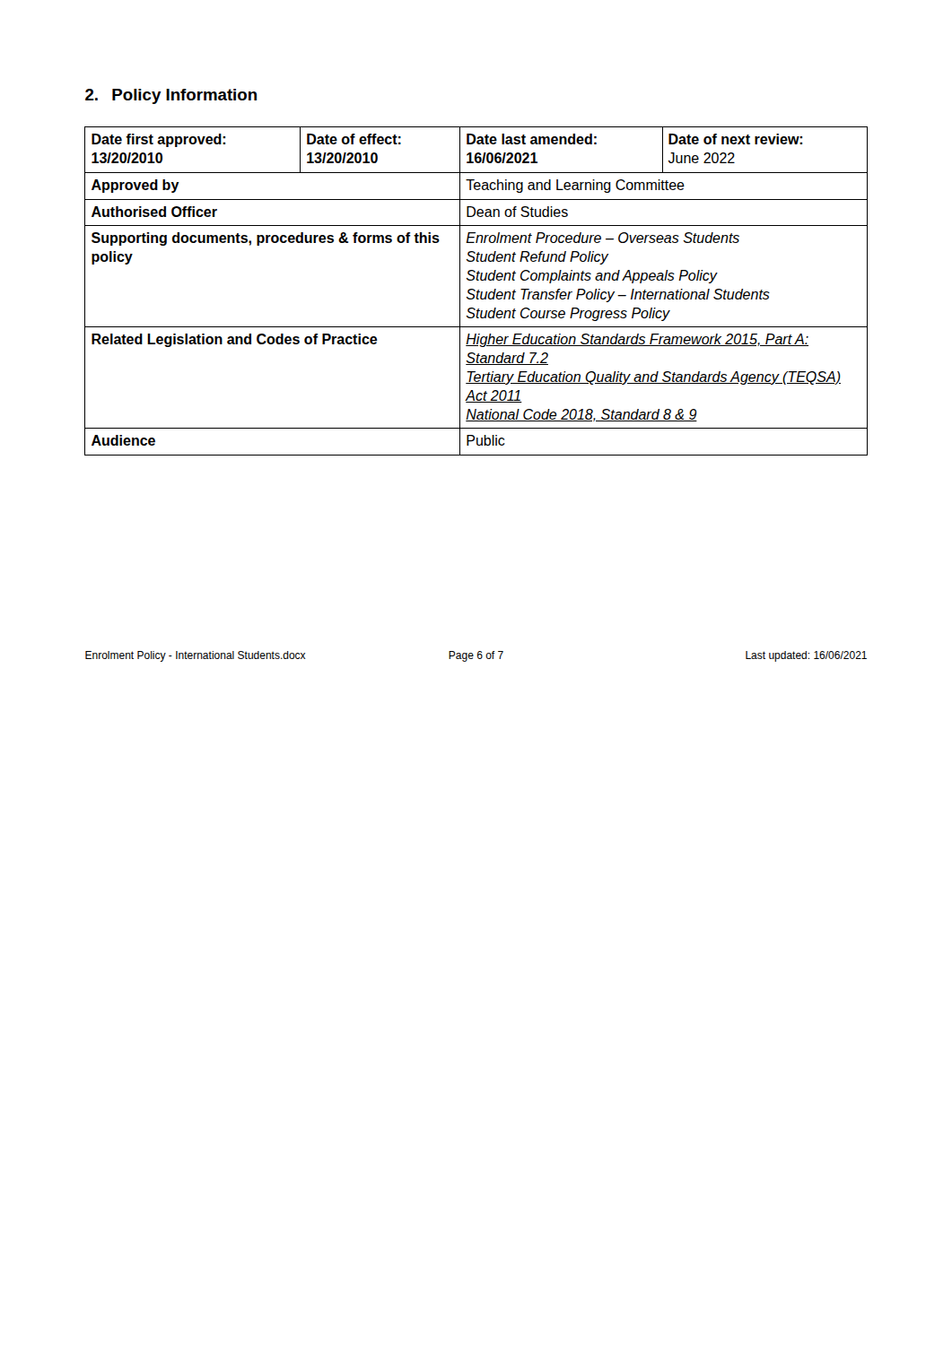2. Policy Information
| Date first approved: 13/20/2010 | Date of effect: 13/20/2010 | Date last amended: 16/06/2021 | Date of next review: June 2022 |
| Approved by | Teaching and Learning Committee |
| Authorised Officer | Dean of Studies |
| Supporting documents, procedures & forms of this policy | Enrolment Procedure – Overseas Students Student Refund Policy Student Complaints and Appeals Policy Student Transfer Policy – International Students Student Course Progress Policy |
| Related Legislation and Codes of Practice | Higher Education Standards Framework 2015, Part A: Standard 7.2 Tertiary Education Quality and Standards Agency (TEQSA) Act 2011 National Code 2018, Standard 8 & 9 |
| Audience | Public |
Enrolment Policy - International Students.docx
Page 6 of 7
Last updated: 16/06/2021